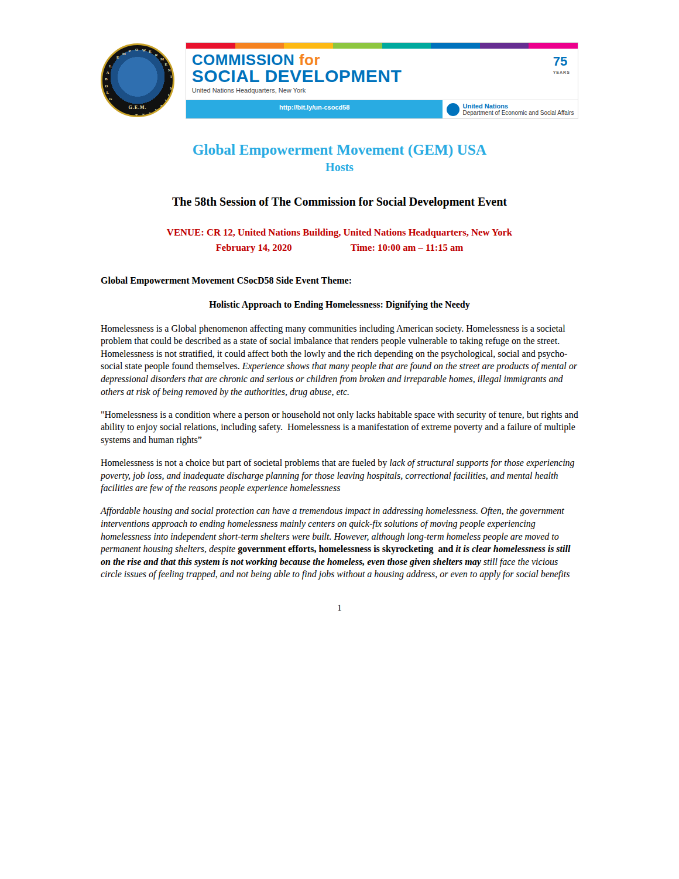G L O B A L E M P O W E R M E N T M O V E M E N T
G.E.M.
75YEARS
COMMISSION for
SOCIAL DEVELOPMENT
United Nations Headquarters, New York
http://bit.ly/un-csocd58
United Nations Department of Economic and Social Affairs
Global Empowerment Movement (GEM) USA
Hosts
The 58th Session of The Commission for Social Development Event
VENUE: CR 12, United Nations Building, United Nations Headquarters, New York
February 14, 2020 Time: 10:00 am – 11:15 am
Global Empowerment Movement CSocD58 Side Event Theme:
Holistic Approach to Ending Homelessness: Dignifying the Needy
Homelessness is a Global phenomenon affecting many communities including American society. Homelessness is a societal problem that could be described as a state of social imbalance that renders people vulnerable to taking refuge on the street. Homelessness is not stratified, it could affect both the lowly and the rich depending on the psychological, social and psycho-social state people found themselves. Experience shows that many people that are found on the street are products of mental or depressional disorders that are chronic and serious or children from broken and irreparable homes, illegal immigrants and others at risk of being removed by the authorities, drug abuse, etc.
"Homelessness is a condition where a person or household not only lacks habitable space with security of tenure, but rights and ability to enjoy social relations, including safety. Homelessness is a manifestation of extreme poverty and a failure of multiple systems and human rights”
Homelessness is not a choice but part of societal problems that are fueled by lack of structural supports for those experiencing poverty, job loss, and inadequate discharge planning for those leaving hospitals, correctional facilities, and mental health facilities are few of the reasons people experience homelessness
Affordable housing and social protection can have a tremendous impact in addressing homelessness. Often, the government interventions approach to ending homelessness mainly centers on quick-fix solutions of moving people experiencing homelessness into independent short-term shelters were built. However, although long-term homeless people are moved to permanent housing shelters, despite government efforts, homelessness is skyrocketing and it is clear homelessness is still on the rise and that this system is not working because the homeless, even those given shelters may still face the vicious circle issues of feeling trapped, and not being able to find jobs without a housing address, or even to apply for social benefits
1